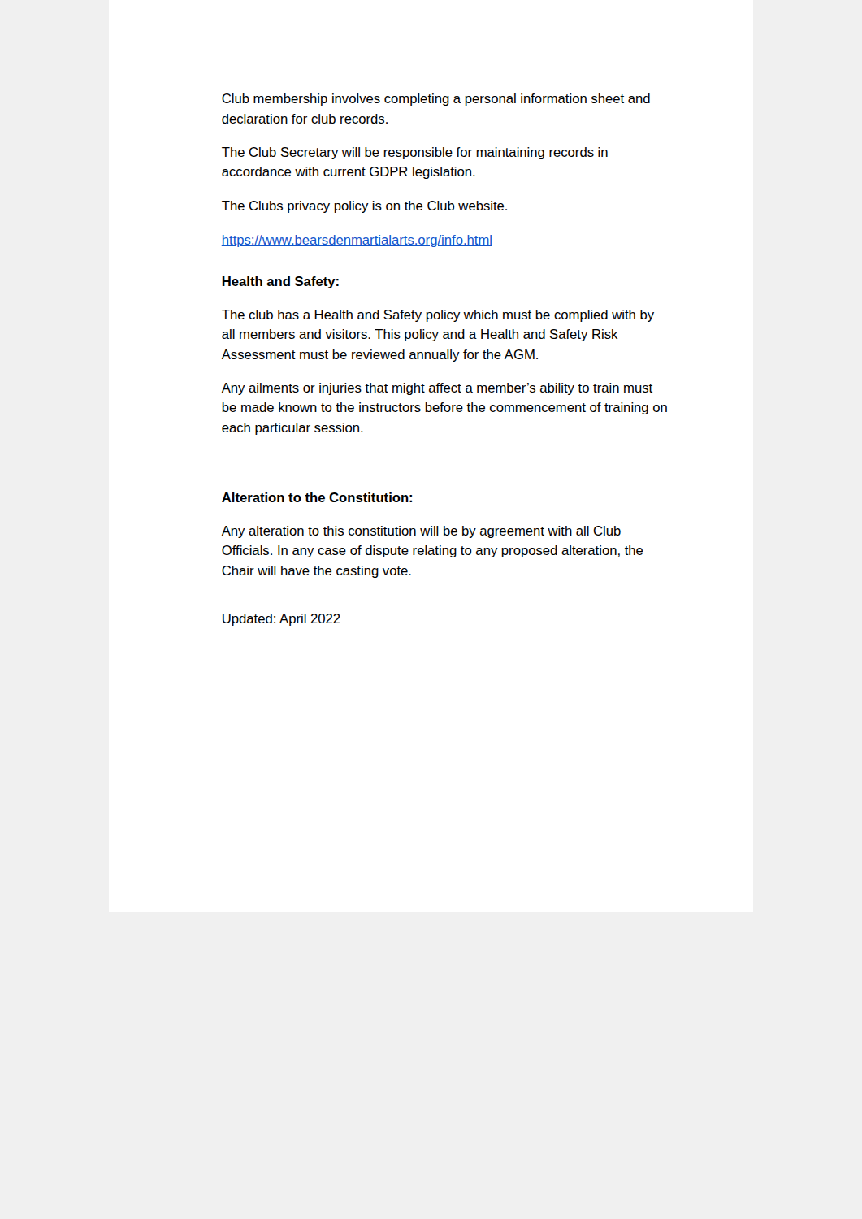Club membership involves completing a personal information sheet and declaration for club records.
The Club Secretary will be responsible for maintaining records in accordance with current GDPR legislation.
The Clubs privacy policy is on the Club website.
https://www.bearsdenmartialarts.org/info.html
Health and Safety:
The club has a Health and Safety policy which must be complied with by all members and visitors. This policy and a Health and Safety Risk Assessment must be reviewed annually for the AGM.
Any ailments or injuries that might affect a member’s ability to train must be made known to the instructors before the commencement of training on each particular session.
Alteration to the Constitution:
Any alteration to this constitution will be by agreement with all Club Officials. In any case of dispute relating to any proposed alteration, the Chair will have the casting vote.
Updated: April 2022